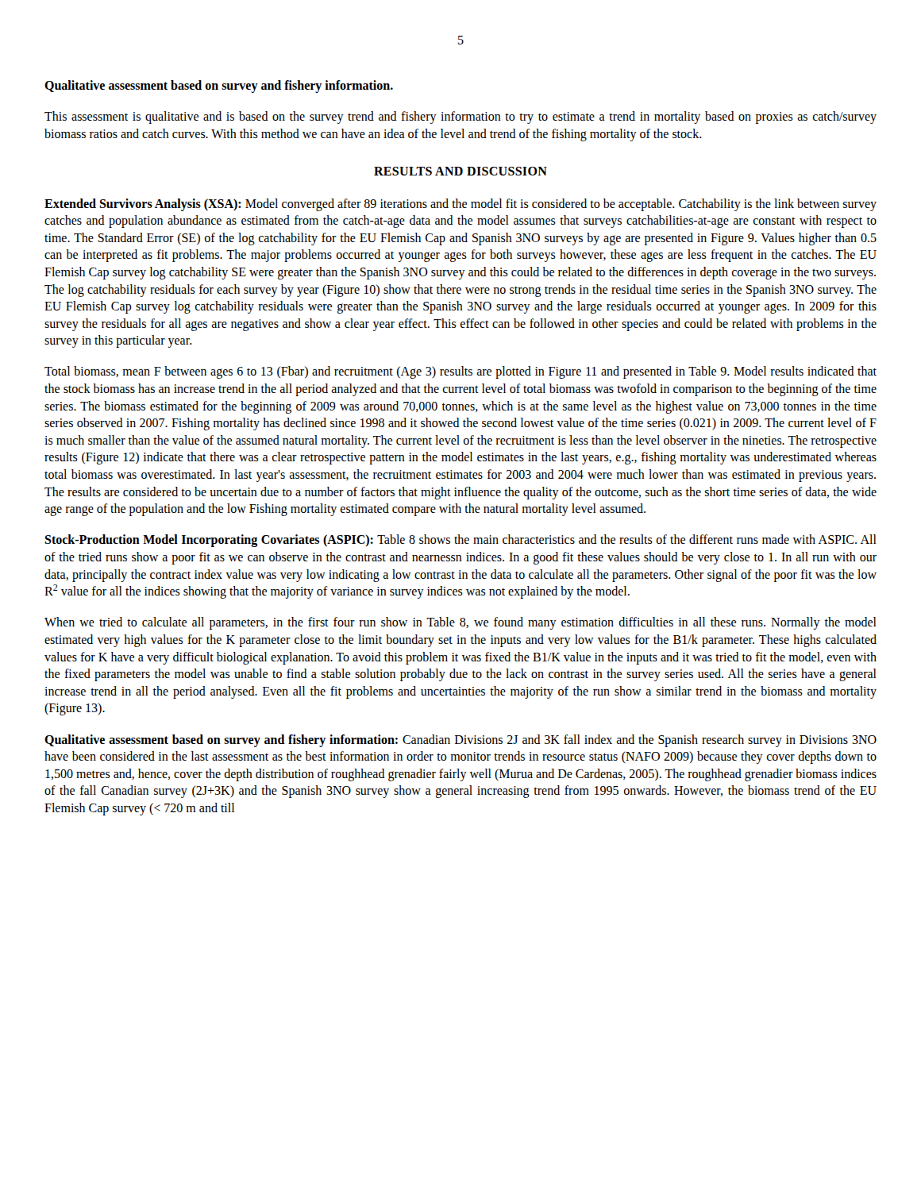5
Qualitative assessment based on survey and fishery information.
This assessment is qualitative and is based on the survey trend and fishery information to try to estimate a trend in mortality based on proxies as catch/survey biomass ratios and catch curves. With this method we can have an idea of the level and trend of the fishing mortality of the stock.
RESULTS AND DISCUSSION
Extended Survivors Analysis (XSA): Model converged after 89 iterations and the model fit is considered to be acceptable. Catchability is the link between survey catches and population abundance as estimated from the catch-at-age data and the model assumes that surveys catchabilities-at-age are constant with respect to time. The Standard Error (SE) of the log catchability for the EU Flemish Cap and Spanish 3NO surveys by age are presented in Figure 9. Values higher than 0.5 can be interpreted as fit problems. The major problems occurred at younger ages for both surveys however, these ages are less frequent in the catches. The EU Flemish Cap survey log catchability SE were greater than the Spanish 3NO survey and this could be related to the differences in depth coverage in the two surveys. The log catchability residuals for each survey by year (Figure 10) show that there were no strong trends in the residual time series in the Spanish 3NO survey. The EU Flemish Cap survey log catchability residuals were greater than the Spanish 3NO survey and the large residuals occurred at younger ages. In 2009 for this survey the residuals for all ages are negatives and show a clear year effect. This effect can be followed in other species and could be related with problems in the survey in this particular year.
Total biomass, mean F between ages 6 to 13 (Fbar) and recruitment (Age 3) results are plotted in Figure 11 and presented in Table 9. Model results indicated that the stock biomass has an increase trend in the all period analyzed and that the current level of total biomass was twofold in comparison to the beginning of the time series. The biomass estimated for the beginning of 2009 was around 70,000 tonnes, which is at the same level as the highest value on 73,000 tonnes in the time series observed in 2007. Fishing mortality has declined since 1998 and it showed the second lowest value of the time series (0.021) in 2009. The current level of F is much smaller than the value of the assumed natural mortality. The current level of the recruitment is less than the level observer in the nineties. The retrospective results (Figure 12) indicate that there was a clear retrospective pattern in the model estimates in the last years, e.g., fishing mortality was underestimated whereas total biomass was overestimated. In last year's assessment, the recruitment estimates for 2003 and 2004 were much lower than was estimated in previous years. The results are considered to be uncertain due to a number of factors that might influence the quality of the outcome, such as the short time series of data, the wide age range of the population and the low Fishing mortality estimated compare with the natural mortality level assumed.
Stock-Production Model Incorporating Covariates (ASPIC): Table 8 shows the main characteristics and the results of the different runs made with ASPIC. All of the tried runs show a poor fit as we can observe in the contrast and nearnessn indices. In a good fit these values should be very close to 1. In all run with our data, principally the contract index value was very low indicating a low contrast in the data to calculate all the parameters. Other signal of the poor fit was the low R2 value for all the indices showing that the majority of variance in survey indices was not explained by the model.
When we tried to calculate all parameters, in the first four run show in Table 8, we found many estimation difficulties in all these runs. Normally the model estimated very high values for the K parameter close to the limit boundary set in the inputs and very low values for the B1/k parameter. These highs calculated values for K have a very difficult biological explanation. To avoid this problem it was fixed the B1/K value in the inputs and it was tried to fit the model, even with the fixed parameters the model was unable to find a stable solution probably due to the lack on contrast in the survey series used. All the series have a general increase trend in all the period analysed. Even all the fit problems and uncertainties the majority of the run show a similar trend in the biomass and mortality (Figure 13).
Qualitative assessment based on survey and fishery information: Canadian Divisions 2J and 3K fall index and the Spanish research survey in Divisions 3NO have been considered in the last assessment as the best information in order to monitor trends in resource status (NAFO 2009) because they cover depths down to 1,500 metres and, hence, cover the depth distribution of roughhead grenadier fairly well (Murua and De Cardenas, 2005). The roughhead grenadier biomass indices of the fall Canadian survey (2J+3K) and the Spanish 3NO survey show a general increasing trend from 1995 onwards. However, the biomass trend of the EU Flemish Cap survey (< 720 m and till